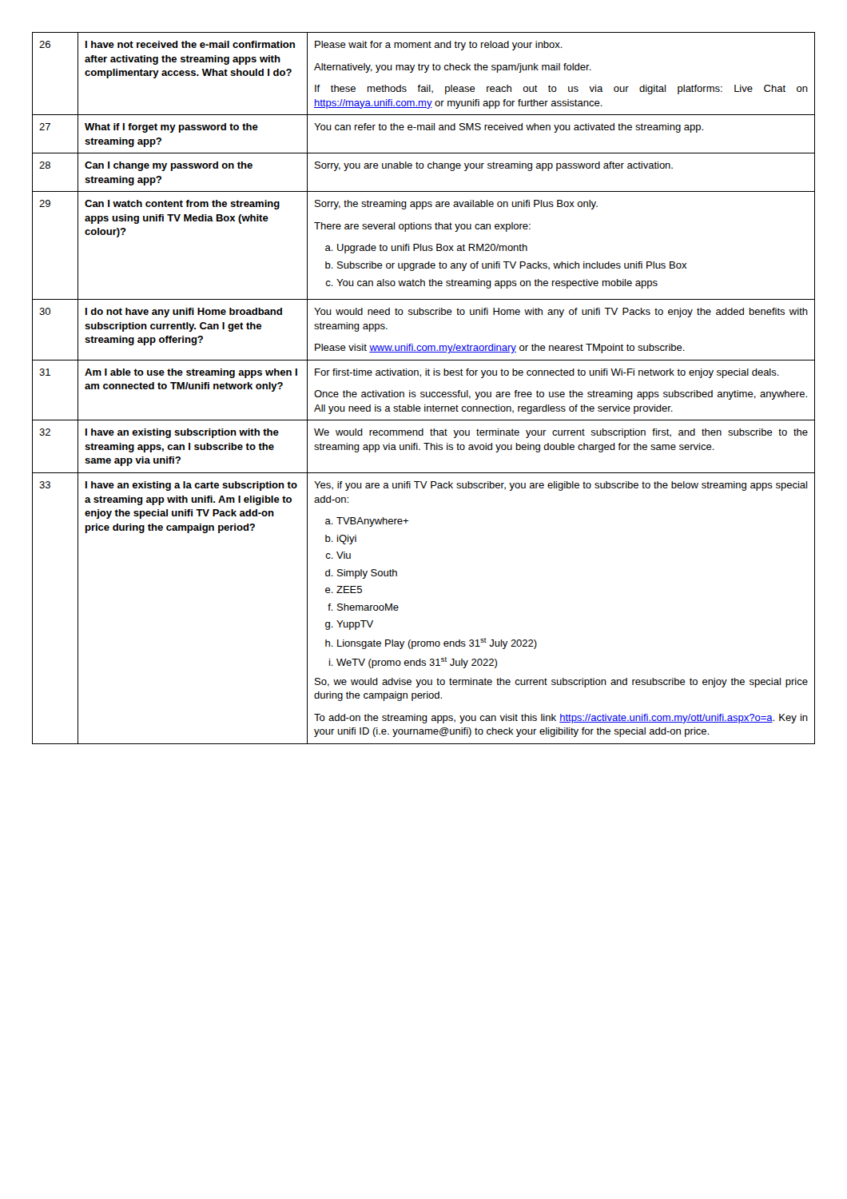| 26 | I have not received the e-mail confirmation after activating the streaming apps with complimentary access. What should I do? | Please wait for a moment and try to reload your inbox. Alternatively, you may try to check the spam/junk mail folder. If these methods fail, please reach out to us via our digital platforms: Live Chat on https://maya.unifi.com.my or myunifi app for further assistance. |
| 27 | What if I forget my password to the streaming app? | You can refer to the e-mail and SMS received when you activated the streaming app. |
| 28 | Can I change my password on the streaming app? | Sorry, you are unable to change your streaming app password after activation. |
| 29 | Can I watch content from the streaming apps using unifi TV Media Box (white colour)? | Sorry, the streaming apps are available on unifi Plus Box only. There are several options that you can explore: Upgrade to unifi Plus Box at RM20/month Subscribe or upgrade to any of unifi TV Packs, which includes unifi Plus Box You can also watch the streaming apps on the respective mobile apps |
| 30 | I do not have any unifi Home broadband subscription currently. Can I get the streaming app offering? | You would need to subscribe to unifi Home with any of unifi TV Packs to enjoy the added benefits with streaming apps. Please visit www.unifi.com.my/extraordinary or the nearest TMpoint to subscribe. |
| 31 | Am I able to use the streaming apps when I am connected to TM/unifi network only? | For first-time activation, it is best for you to be connected to unifi Wi-Fi network to enjoy special deals. Once the activation is successful, you are free to use the streaming apps subscribed anytime, anywhere. All you need is a stable internet connection, regardless of the service provider. |
| 32 | I have an existing subscription with the streaming apps, can I subscribe to the same app via unifi? | We would recommend that you terminate your current subscription first, and then subscribe to the streaming app via unifi. This is to avoid you being double charged for the same service. |
| 33 | I have an existing a la carte subscription to a streaming app with unifi. Am I eligible to enjoy the special unifi TV Pack add-on price during the campaign period? | Yes, if you are a unifi TV Pack subscriber, you are eligible to subscribe to the below streaming apps special add-on: TVBAnywhere+ iQiyi Viu Simply South ZEE5 ShemarooMe YuppTV Lionsgate Play (promo ends 31 st July 2022) WeTV (promo ends 31 st July 2022) So, we would advise you to terminate the current subscription and resubscribe to enjoy the special price during the campaign period. To add-on the streaming apps, you can visit this link https://activate.unifi.com.my/ott/unifi.aspx?o=a . Key in your unifi ID (i.e. yourname@unifi) to check your eligibility for the special add-on price. |